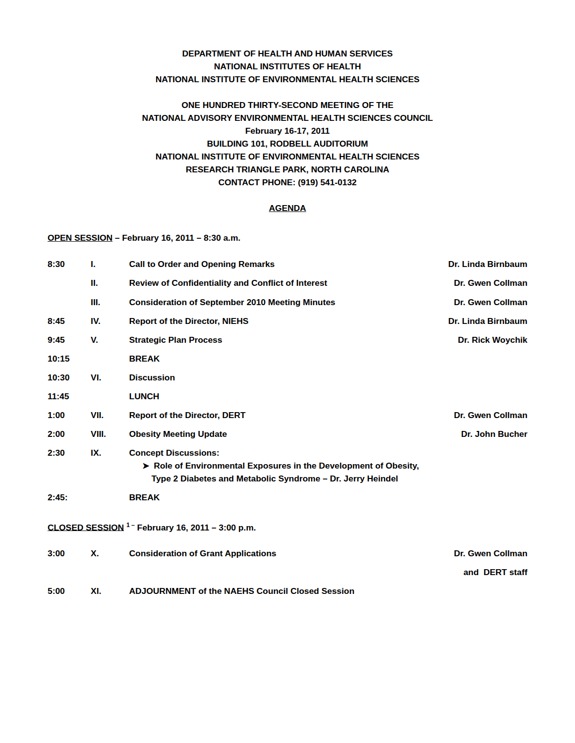DEPARTMENT OF HEALTH AND HUMAN SERVICES NATIONAL INSTITUTES OF HEALTH NATIONAL INSTITUTE OF ENVIRONMENTAL HEALTH SCIENCES ONE HUNDRED THIRTY-SECOND MEETING OF THE NATIONAL ADVISORY ENVIRONMENTAL HEALTH SCIENCES COUNCIL February 16-17, 2011 BUILDING 101, RODBELL AUDITORIUM NATIONAL INSTITUTE OF ENVIRONMENTAL HEALTH SCIENCES RESEARCH TRIANGLE PARK, NORTH CAROLINA CONTACT PHONE: (919) 541-0132
AGENDA
OPEN SESSION – February 16, 2011 – 8:30 a.m.
| 8:30 | I. | Call to Order and Opening Remarks | Dr. Linda Birnbaum |
| | II. | Review of Confidentiality and Conflict of Interest | Dr. Gwen Collman |
| | III. | Consideration of September 2010 Meeting Minutes | Dr. Gwen Collman |
| 8:45 | IV. | Report of the Director, NIEHS | Dr. Linda Birnbaum |
| 9:45 | V. | Strategic Plan Process | Dr. Rick Woychik |
| 10:15 | | BREAK | |
| 10:30 | VI. | Discussion | |
| 11:45 | | LUNCH | |
| 1:00 | VII. | Report of the Director, DERT | Dr. Gwen Collman |
| 2:00 | VIII. | Obesity Meeting Update | Dr. John Bucher |
| 2:30 | IX. | Concept Discussions: ➤ Role of Environmental Exposures in the Development of Obesity, Type 2 Diabetes and Metabolic Syndrome – Dr. Jerry Heindel |
| 2:45: | | BREAK | |
CLOSED SESSION 1 – February 16, 2011 – 3:00 p.m.
| 3:00 | X. | Consideration of Grant Applications | Dr. Gwen Collman |
| | | | and DERT staff |
| 5:00 | XI. | ADJOURNMENT of the NAEHS Council Closed Session |